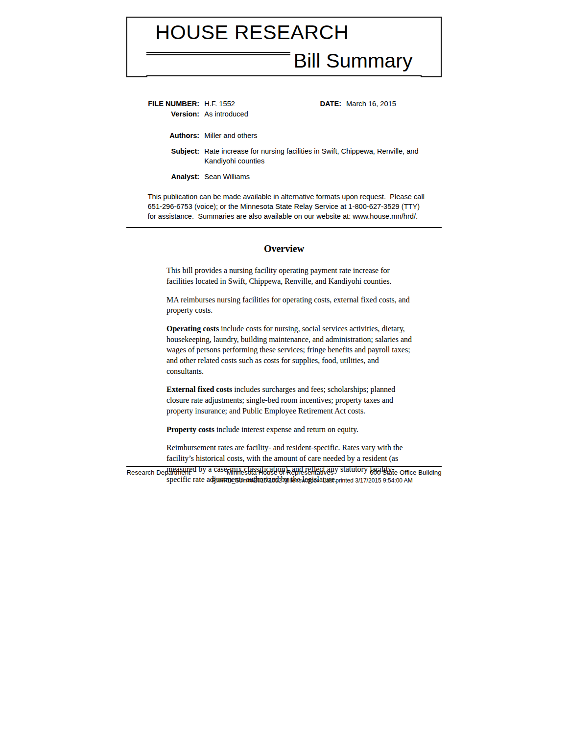HOUSE RESEARCH
Bill Summary
| FILE NUMBER: | H.F. 1552 | DATE: | March 16, 2015 |
| Version: | As introduced |
| Authors: | Miller and others |
| Subject: | Rate increase for nursing facilities in Swift, Chippewa, Renville, and Kandiyohi counties |
| Analyst: | Sean Williams |
This publication can be made available in alternative formats upon request. Please call 651-296-6753 (voice); or the Minnesota State Relay Service at 1-800-627-3529 (TTY) for assistance. Summaries are also available on our website at: www.house.mn/hrd/.
Overview
This bill provides a nursing facility operating payment rate increase for facilities located in Swift, Chippewa, Renville, and Kandiyohi counties.
MA reimburses nursing facilities for operating costs, external fixed costs, and property costs.
Operating costs include costs for nursing, social services activities, dietary, housekeeping, laundry, building maintenance, and administration; salaries and wages of persons performing these services; fringe benefits and payroll taxes; and other related costs such as costs for supplies, food, utilities, and consultants.
External fixed costs includes surcharges and fees; scholarships; planned closure rate adjustments; single-bed room incentives; property taxes and property insurance; and Public Employee Retirement Act costs.
Property costs include interest expense and return on equity.
Reimbursement rates are facility- and resident-specific. Rates vary with the facility’s historical costs, with the amount of care needed by a resident (as measured by a case-mix classification), and reflect any statutory facility-specific rate adjustments authorized by the legislature.
Research Department
Minnesota House of Representatives
600 State Office Building
R:\HRD_Summ\2015\1552 Miller.sw.docx Last printed 3/17/2015 9:54:00 AM